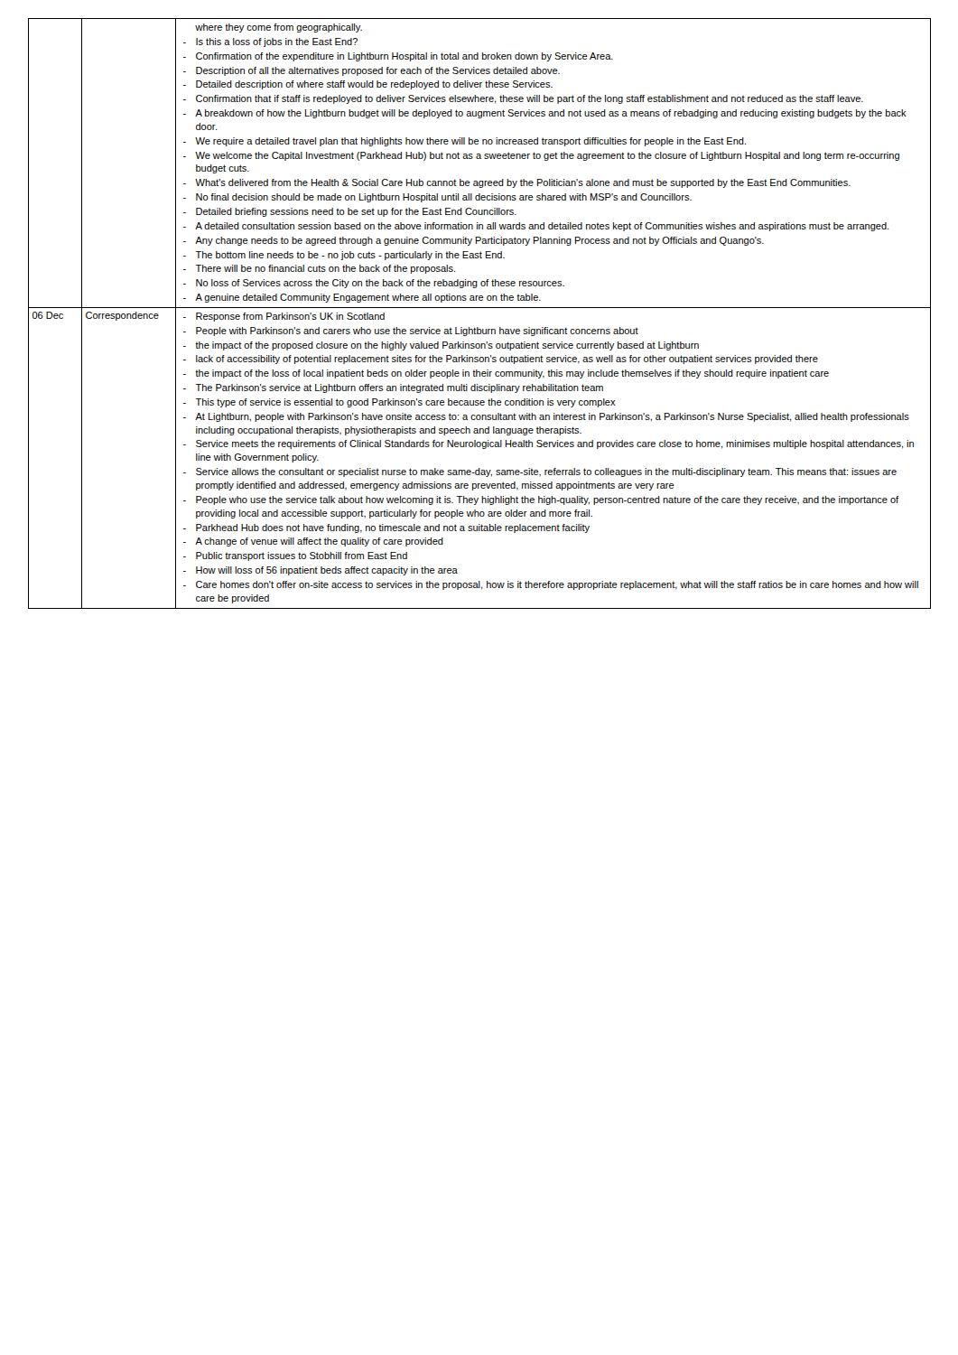| | | where they come from geographically. Is this a loss of jobs in the East End? Confirmation of the expenditure in Lightburn Hospital in total and broken down by Service Area. Description of all the alternatives proposed for each of the Services detailed above. Detailed description of where staff would be redeployed to deliver these Services. Confirmation that if staff is redeployed to deliver Services elsewhere, these will be part of the long staff establishment and not reduced as the staff leave. A breakdown of how the Lightburn budget will be deployed to augment Services and not used as a means of rebadging and reducing existing budgets by the back door. We require a detailed travel plan that highlights how there will be no increased transport difficulties for people in the East End. We welcome the Capital Investment (Parkhead Hub) but not as a sweetener to get the agreement to the closure of Lightburn Hospital and long term re-occurring budget cuts. What's delivered from the Health & Social Care Hub cannot be agreed by the Politician's alone and must be supported by the East End Communities. No final decision should be made on Lightburn Hospital until all decisions are shared with MSP's and Councillors. Detailed briefing sessions need to be set up for the East End Councillors. A detailed consultation session based on the above information in all wards and detailed notes kept of Communities wishes and aspirations must be arranged. Any change needs to be agreed through a genuine Community Participatory Planning Process and not by Officials and Quango's. The bottom line needs to be - no job cuts - particularly in the East End. There will be no financial cuts on the back of the proposals. No loss of Services across the City on the back of the rebadging of these resources. A genuine detailed Community Engagement where all options are on the table. |
| 06 Dec | Correspondence | Response from Parkinson's UK in Scotland People with Parkinson's and carers who use the service at Lightburn have significant concerns about the impact of the proposed closure on the highly valued Parkinson's outpatient service currently based at Lightburn lack of accessibility of potential replacement sites for the Parkinson's outpatient service, as well as for other outpatient services provided there the impact of the loss of local inpatient beds on older people in their community, this may include themselves if they should require inpatient care The Parkinson's service at Lightburn offers an integrated multi disciplinary rehabilitation team This type of service is essential to good Parkinson's care because the condition is very complex At Lightburn, people with Parkinson's have onsite access to: a consultant with an interest in Parkinson's, a Parkinson's Nurse Specialist, allied health professionals including occupational therapists, physiotherapists and speech and language therapists. Service meets the requirements of Clinical Standards for Neurological Health Services and provides care close to home, minimises multiple hospital attendances, in line with Government policy. Service allows the consultant or specialist nurse to make same-day, same-site, referrals to colleagues in the multi-disciplinary team. This means that: issues are promptly identified and addressed, emergency admissions are prevented, missed appointments are very rare People who use the service talk about how welcoming it is. They highlight the high-quality, person-centred nature of the care they receive, and the importance of providing local and accessible support, particularly for people who are older and more frail. Parkhead Hub does not have funding, no timescale and not a suitable replacement facility A change of venue will affect the quality of care provided Public transport issues to Stobhill from East End How will loss of 56 inpatient beds affect capacity in the area Care homes don't offer on-site access to services in the proposal, how is it therefore appropriate replacement, what will the staff ratios be in care homes and how will care be provided |